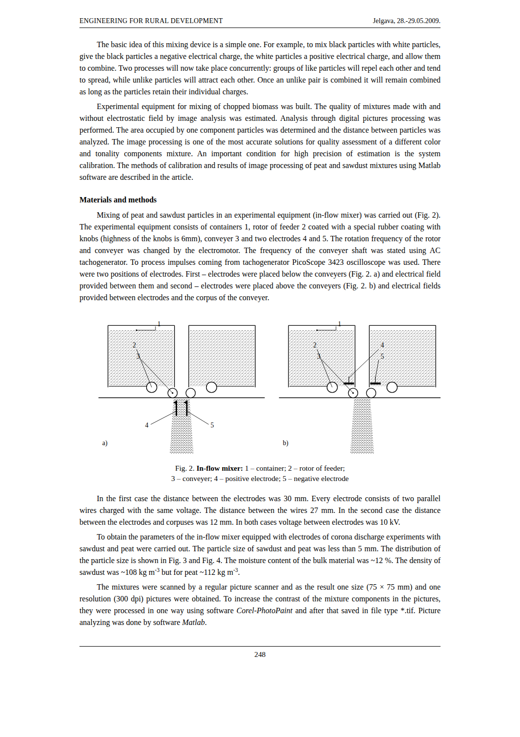Engineering for Rural Development Jelgava, 28.-29.05.2009.
The basic idea of this mixing device is a simple one. For example, to mix black particles with white particles, give the black particles a negative electrical charge, the white particles a positive electrical charge, and allow them to combine. Two processes will now take place concurrently: groups of like particles will repel each other and tend to spread, while unlike particles will attract each other. Once an unlike pair is combined it will remain combined as long as the particles retain their individual charges.
Experimental equipment for mixing of chopped biomass was built. The quality of mixtures made with and without electrostatic field by image analysis was estimated. Analysis through digital pictures processing was performed. The area occupied by one component particles was determined and the distance between particles was analyzed. The image processing is one of the most accurate solutions for quality assessment of a different color and tonality components mixture. An important condition for high precision of estimation is the system calibration. The methods of calibration and results of image processing of peat and sawdust mixtures using Matlab software are described in the article.
Materials and methods
Mixing of peat and sawdust particles in an experimental equipment (in-flow mixer) was carried out (Fig. 2). The experimental equipment consists of containers 1, rotor of feeder 2 coated with a special rubber coating with knobs (highness of the knobs is 6mm), conveyer 3 and two electrodes 4 and 5. The rotation frequency of the rotor and conveyer was changed by the electromotor. The frequency of the conveyer shaft was stated using AC tachogenerator. To process impulses coming from tachogenerator PicoScope 3423 oscilloscope was used. There were two positions of electrodes. First – electrodes were placed below the conveyers (Fig. 2. a) and electrical field provided between them and second – electrodes were placed above the conveyers (Fig. 2. b) and electrical fields provided between electrodes and the corpus of the conveyer.
1 2 3 4 5 a) 1 2 3 4 5 b)
Fig. 2. In-flow mixer: 1 – container; 2 – rotor of feeder;
3 – conveyer; 4 – positive electrode; 5 – negative electrode
In the first case the distance between the electrodes was 30 mm. Every electrode consists of two parallel wires charged with the same voltage. The distance between the wires 27 mm. In the second case the distance between the electrodes and corpuses was 12 mm. In both cases voltage between electrodes was 10 kV.
To obtain the parameters of the in-flow mixer equipped with electrodes of corona discharge experiments with sawdust and peat were carried out. The particle size of sawdust and peat was less than 5 mm. The distribution of the particle size is shown in Fig. 3 and Fig. 4. The moisture content of the bulk material was ~12 %. The density of sawdust was ~108 kg m-3 but for peat ~112 kg m-3.
The mixtures were scanned by a regular picture scanner and as the result one size (75 × 75 mm) and one resolution (300 dpi) pictures were obtained. To increase the contrast of the mixture components in the pictures, they were processed in one way using software Corel-PhotoPaint and after that saved in file type *.tif. Picture analyzing was done by software Matlab.
248